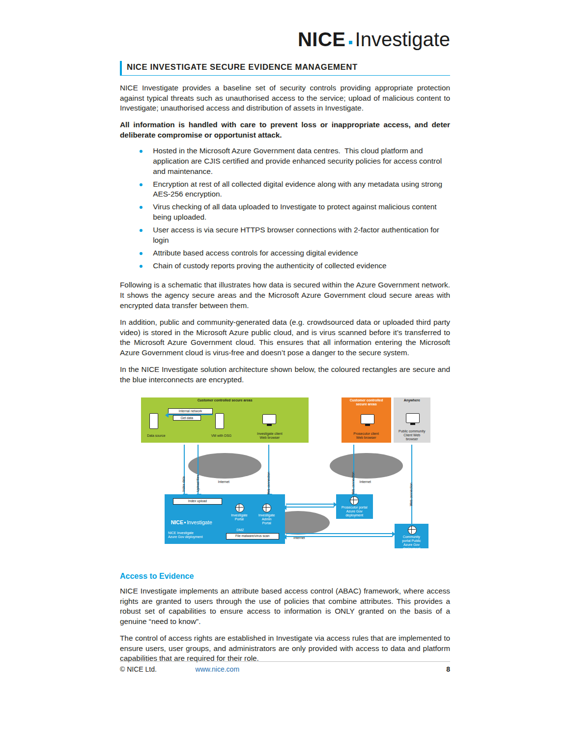NICE Investigate
NICE Investigate Secure Evidence Management
NICE Investigate provides a baseline set of security controls providing appropriate protection against typical threats such as unauthorised access to the service; upload of malicious content to Investigate; unauthorised access and distribution of assets in Investigate.
All information is handled with care to prevent loss or inappropriate access, and deter deliberate compromise or opportunist attack.
Hosted in the Microsoft Azure Government data centres. This cloud platform and application are CJIS certified and provide enhanced security policies for access control and maintenance.
Encryption at rest of all collected digital evidence along with any metadata using strong AES-256 encryption.
Virus checking of all data uploaded to Investigate to protect against malicious content being uploaded.
User access is via secure HTTPS browser connections with 2-factor authentication for login
Attribute based access controls for accessing digital evidence
Chain of custody reports proving the authenticity of collected evidence
Following is a schematic that illustrates how data is secured within the Azure Government network. It shows the agency secure areas and the Microsoft Azure Government cloud secure areas with encrypted data transfer between them.
In addition, public and community-generated data (e.g. crowdsourced data or uploaded third party video) is stored in the Microsoft Azure public cloud, and is virus scanned before it’s transferred to the Microsoft Azure Government cloud. This ensures that all information entering the Microsoft Azure Government cloud is virus-free and doesn’t pose a danger to the secure system.
In the NICE Investigate solution architecture shown below, the coloured rectangles are secure and the blue interconnects are encrypted.
Customer controlled secure areas
Data source
Internal network
Get data
VM with DSG
Investigate client
Web browser
Customer controlled
secure areas
Prosecutor client
Web browser
Anywhere
Public community
Client Web
browser
Internet
Internet
Internet
Index data
Upload files
Web connection
Web connection
Web connection
Index upload
Investigate
Portal
Investigate
Admin
Portal
NICE Investigate
NICE Investigate
Azure Gov deployment
DMZ
File malware/virus scan
Prosecutor portal
Azure Gov
deployment
Community
portal Public
Azure Gov
deployment
Access to Evidence
NICE Investigate implements an attribute based access control (ABAC) framework, where access rights are granted to users through the use of policies that combine attributes. This provides a robust set of capabilities to ensure access to information is ONLY granted on the basis of a genuine “need to know”.
The control of access rights are established in Investigate via access rules that are implemented to ensure users, user groups, and administrators are only provided with access to data and platform capabilities that are required for their role.
© NICE Ltd.
www.nice.com
8